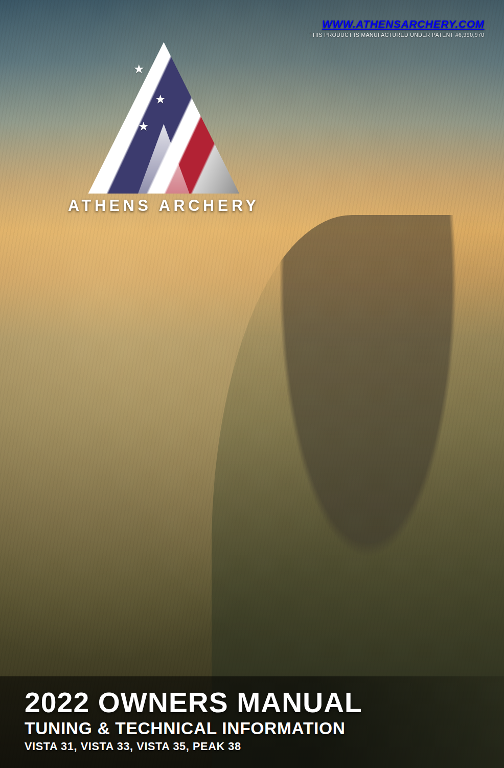WWW.ATHENSARCHERY.COM THIS PRODUCT IS MANUFACTURED UNDER PATENT #6,990,970
★ ★ ★
ATHENS ARCHERY
2022 OWNERS MANUAL
TUNING & TECHNICAL INFORMATION
VISTA 31, VISTA 33, VISTA 35, PEAK 38